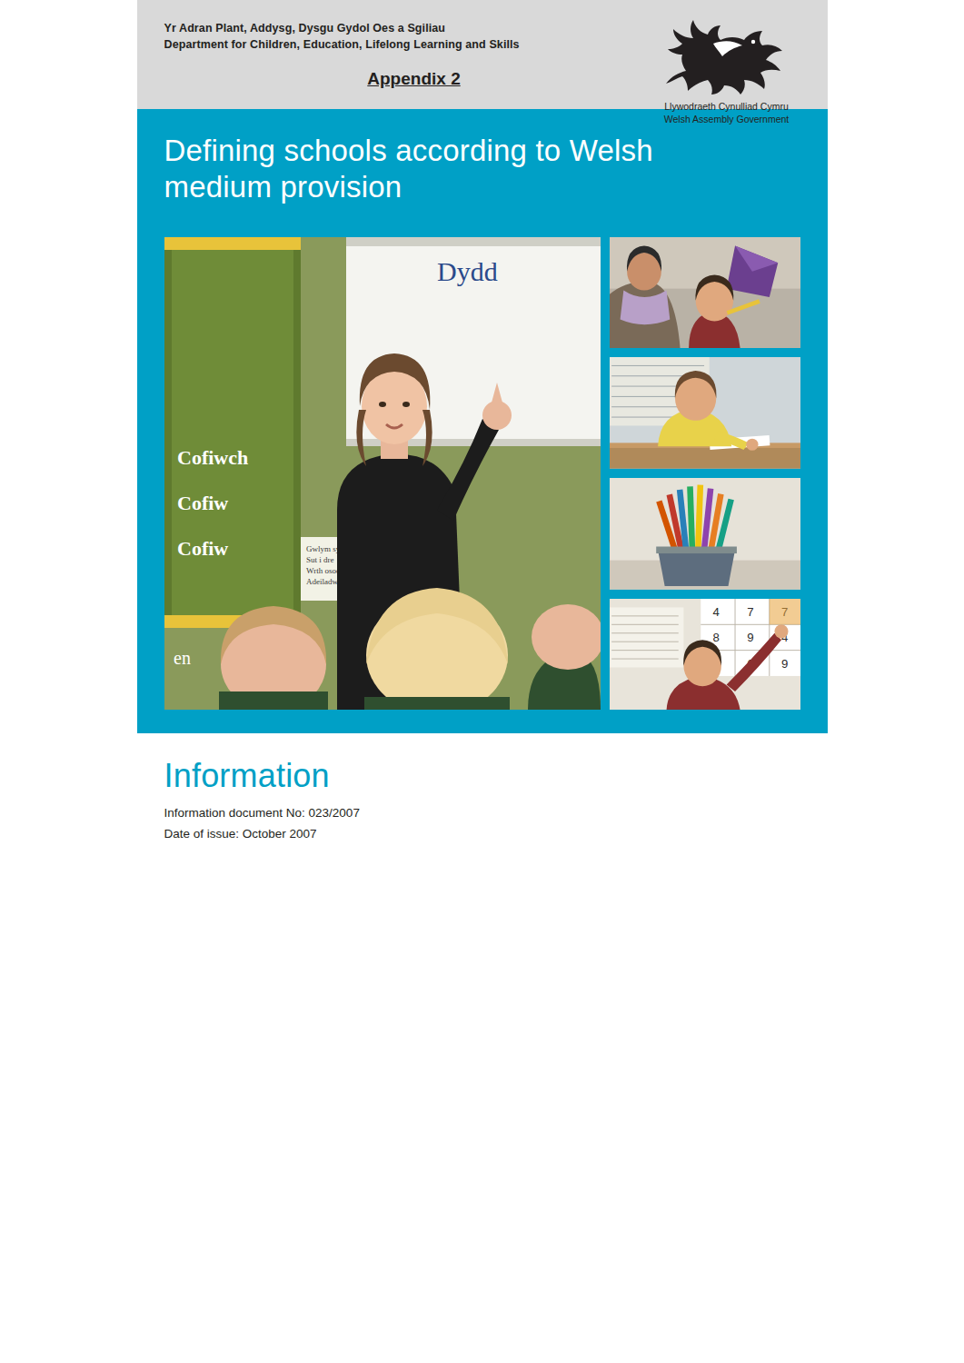Yr Adran Plant, Addysg, Dysgu Gydol Oes a Sgiliau
Department for Children, Education, Lifelong Learning and Skills
Appendix 2
Llywodraeth Cynulliad Cymru
Welsh Assembly Government
Defining schools according to Welsh
medium provision
Cofiwch Cofiw Cofiw Gwlym sy' Sut i dre Wrth osod Adeiladwn Dydd en
477 894 669
Information
Information document No: 023/2007
Date of issue: October 2007